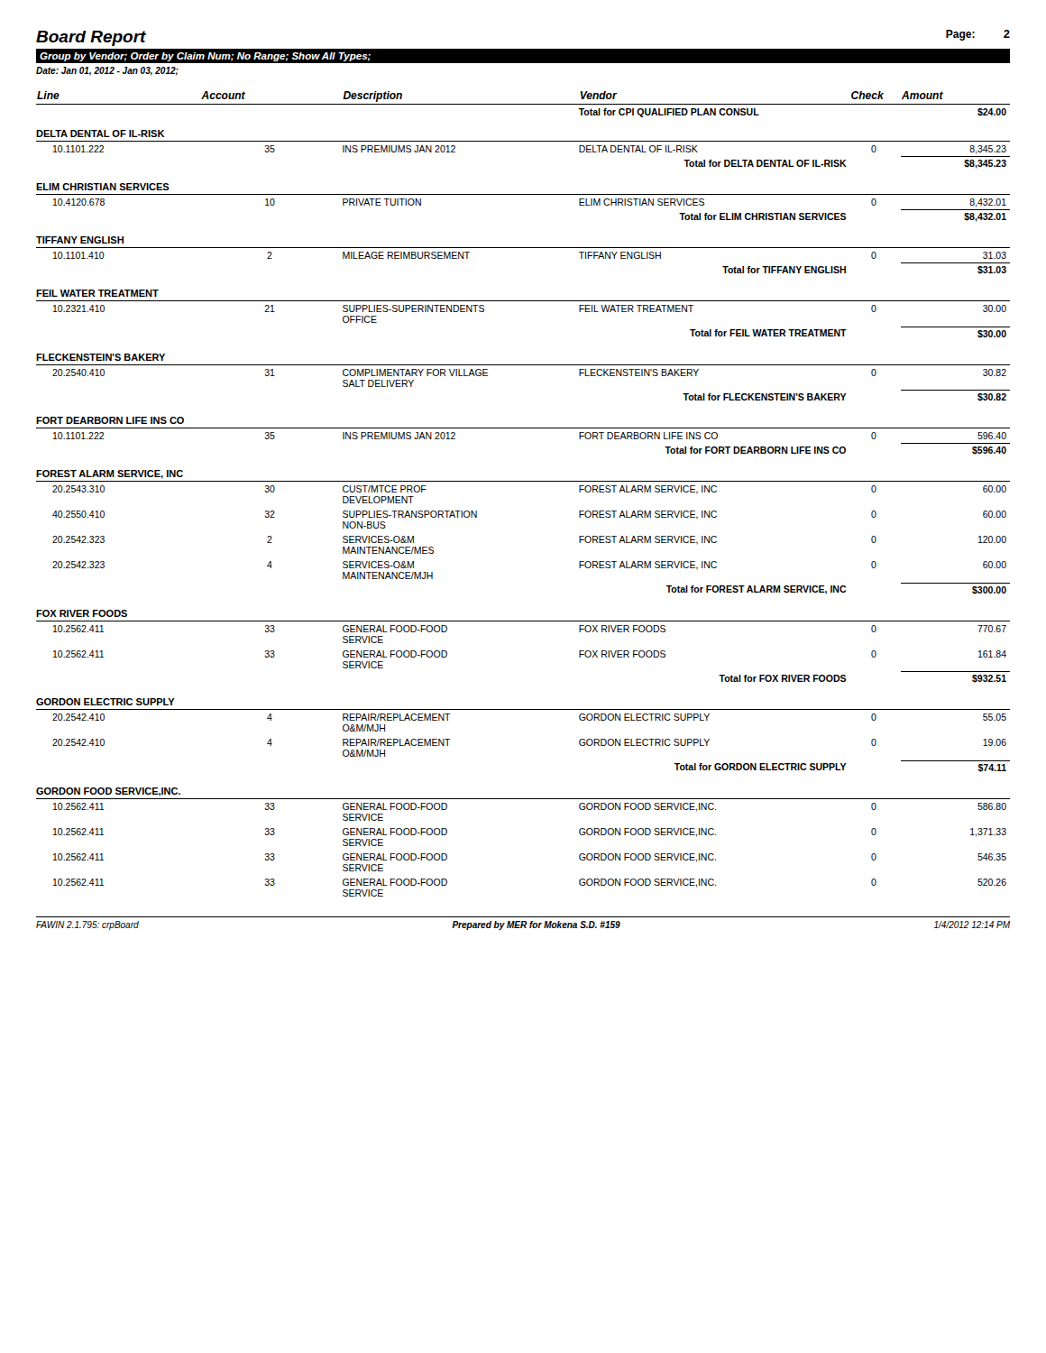Board Report
Page: 2
Group by Vendor; Order by Claim Num; No Range; Show All Types;
Date: Jan 01, 2012 - Jan 03, 2012;
| Line | Account | Description | Vendor | Check | Amount |
| --- | --- | --- | --- | --- | --- |
| | Total for CPI QUALIFIED PLAN CONSUL | | $24.00 |
| DELTA DENTAL OF IL-RISK |
| 10.1101.222 | 35 | INS PREMIUMS JAN 2012 | DELTA DENTAL OF IL-RISK | 0 | 8,345.23 |
| | Total for DELTA DENTAL OF IL-RISK | | $8,345.23 |
| ELIM CHRISTIAN SERVICES |
| 10.4120.678 | 10 | PRIVATE TUITION | ELIM CHRISTIAN SERVICES | 0 | 8,432.01 |
| | Total for ELIM CHRISTIAN SERVICES | | $8,432.01 |
| TIFFANY ENGLISH |
| 10.1101.410 | 2 | MILEAGE REIMBURSEMENT | TIFFANY ENGLISH | 0 | 31.03 |
| | Total for TIFFANY ENGLISH | | $31.03 |
| FEIL WATER TREATMENT |
| 10.2321.410 | 21 | SUPPLIES-SUPERINTENDENTS OFFICE | FEIL WATER TREATMENT | 0 | 30.00 |
| | Total for FEIL WATER TREATMENT | | $30.00 |
| FLECKENSTEIN'S BAKERY |
| 20.2540.410 | 31 | COMPLIMENTARY FOR VILLAGE SALT DELIVERY | FLECKENSTEIN'S BAKERY | 0 | 30.82 |
| | Total for FLECKENSTEIN'S BAKERY | | $30.82 |
| FORT DEARBORN LIFE INS CO |
| 10.1101.222 | 35 | INS PREMIUMS JAN 2012 | FORT DEARBORN LIFE INS CO | 0 | 596.40 |
| | Total for FORT DEARBORN LIFE INS CO | | $596.40 |
| FOREST ALARM SERVICE, INC |
| 20.2543.310 | 30 | CUST/MTCE PROF DEVELOPMENT | FOREST ALARM SERVICE, INC | 0 | 60.00 |
| 40.2550.410 | 32 | SUPPLIES-TRANSPORTATION NON-BUS | FOREST ALARM SERVICE, INC | 0 | 60.00 |
| 20.2542.323 | 2 | SERVICES-O&M MAINTENANCE/MES | FOREST ALARM SERVICE, INC | 0 | 120.00 |
| 20.2542.323 | 4 | SERVICES-O&M MAINTENANCE/MJH | FOREST ALARM SERVICE, INC | 0 | 60.00 |
| | Total for FOREST ALARM SERVICE, INC | | $300.00 |
| FOX RIVER FOODS |
| 10.2562.411 | 33 | GENERAL FOOD-FOOD SERVICE | FOX RIVER FOODS | 0 | 770.67 |
| 10.2562.411 | 33 | GENERAL FOOD-FOOD SERVICE | FOX RIVER FOODS | 0 | 161.84 |
| | Total for FOX RIVER FOODS | | $932.51 |
| GORDON ELECTRIC SUPPLY |
| 20.2542.410 | 4 | REPAIR/REPLACEMENT O&M/MJH | GORDON ELECTRIC SUPPLY | 0 | 55.05 |
| 20.2542.410 | 4 | REPAIR/REPLACEMENT O&M/MJH | GORDON ELECTRIC SUPPLY | 0 | 19.06 |
| | Total for GORDON ELECTRIC SUPPLY | | $74.11 |
| GORDON FOOD SERVICE,INC. |
| 10.2562.411 | 33 | GENERAL FOOD-FOOD SERVICE | GORDON FOOD SERVICE,INC. | 0 | 586.80 |
| 10.2562.411 | 33 | GENERAL FOOD-FOOD SERVICE | GORDON FOOD SERVICE,INC. | 0 | 1,371.33 |
| 10.2562.411 | 33 | GENERAL FOOD-FOOD SERVICE | GORDON FOOD SERVICE,INC. | 0 | 546.35 |
| 10.2562.411 | 33 | GENERAL FOOD-FOOD SERVICE | GORDON FOOD SERVICE,INC. | 0 | 520.26 |
FAWIN 2.1.795: crpBoard 1/4/2012 12:14 PM
Prepared by MER for Mokena S.D. #159